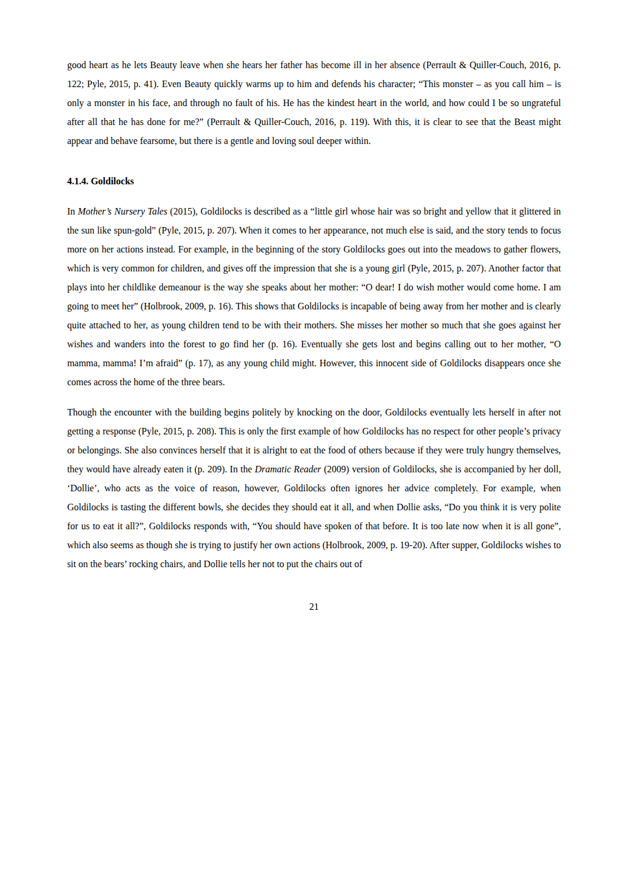good heart as he lets Beauty leave when she hears her father has become ill in her absence (Perrault & Quiller-Couch, 2016, p. 122; Pyle, 2015, p. 41). Even Beauty quickly warms up to him and defends his character; “This monster – as you call him – is only a monster in his face, and through no fault of his. He has the kindest heart in the world, and how could I be so ungrateful after all that he has done for me?” (Perrault & Quiller-Couch, 2016, p. 119). With this, it is clear to see that the Beast might appear and behave fearsome, but there is a gentle and loving soul deeper within.
4.1.4. Goldilocks
In Mother’s Nursery Tales (2015), Goldilocks is described as a “little girl whose hair was so bright and yellow that it glittered in the sun like spun-gold” (Pyle, 2015, p. 207). When it comes to her appearance, not much else is said, and the story tends to focus more on her actions instead. For example, in the beginning of the story Goldilocks goes out into the meadows to gather flowers, which is very common for children, and gives off the impression that she is a young girl (Pyle, 2015, p. 207). Another factor that plays into her childlike demeanour is the way she speaks about her mother: “O dear! I do wish mother would come home. I am going to meet her” (Holbrook, 2009, p. 16). This shows that Goldilocks is incapable of being away from her mother and is clearly quite attached to her, as young children tend to be with their mothers. She misses her mother so much that she goes against her wishes and wanders into the forest to go find her (p. 16). Eventually she gets lost and begins calling out to her mother, “O mamma, mamma! I’m afraid” (p. 17), as any young child might. However, this innocent side of Goldilocks disappears once she comes across the home of the three bears.
Though the encounter with the building begins politely by knocking on the door, Goldilocks eventually lets herself in after not getting a response (Pyle, 2015, p. 208). This is only the first example of how Goldilocks has no respect for other people’s privacy or belongings. She also convinces herself that it is alright to eat the food of others because if they were truly hungry themselves, they would have already eaten it (p. 209). In the Dramatic Reader (2009) version of Goldilocks, she is accompanied by her doll, ‘Dollie’, who acts as the voice of reason, however, Goldilocks often ignores her advice completely. For example, when Goldilocks is tasting the different bowls, she decides they should eat it all, and when Dollie asks, “Do you think it is very polite for us to eat it all?”, Goldilocks responds with, “You should have spoken of that before. It is too late now when it is all gone”, which also seems as though she is trying to justify her own actions (Holbrook, 2009, p. 19-20). After supper, Goldilocks wishes to sit on the bears’ rocking chairs, and Dollie tells her not to put the chairs out of
21